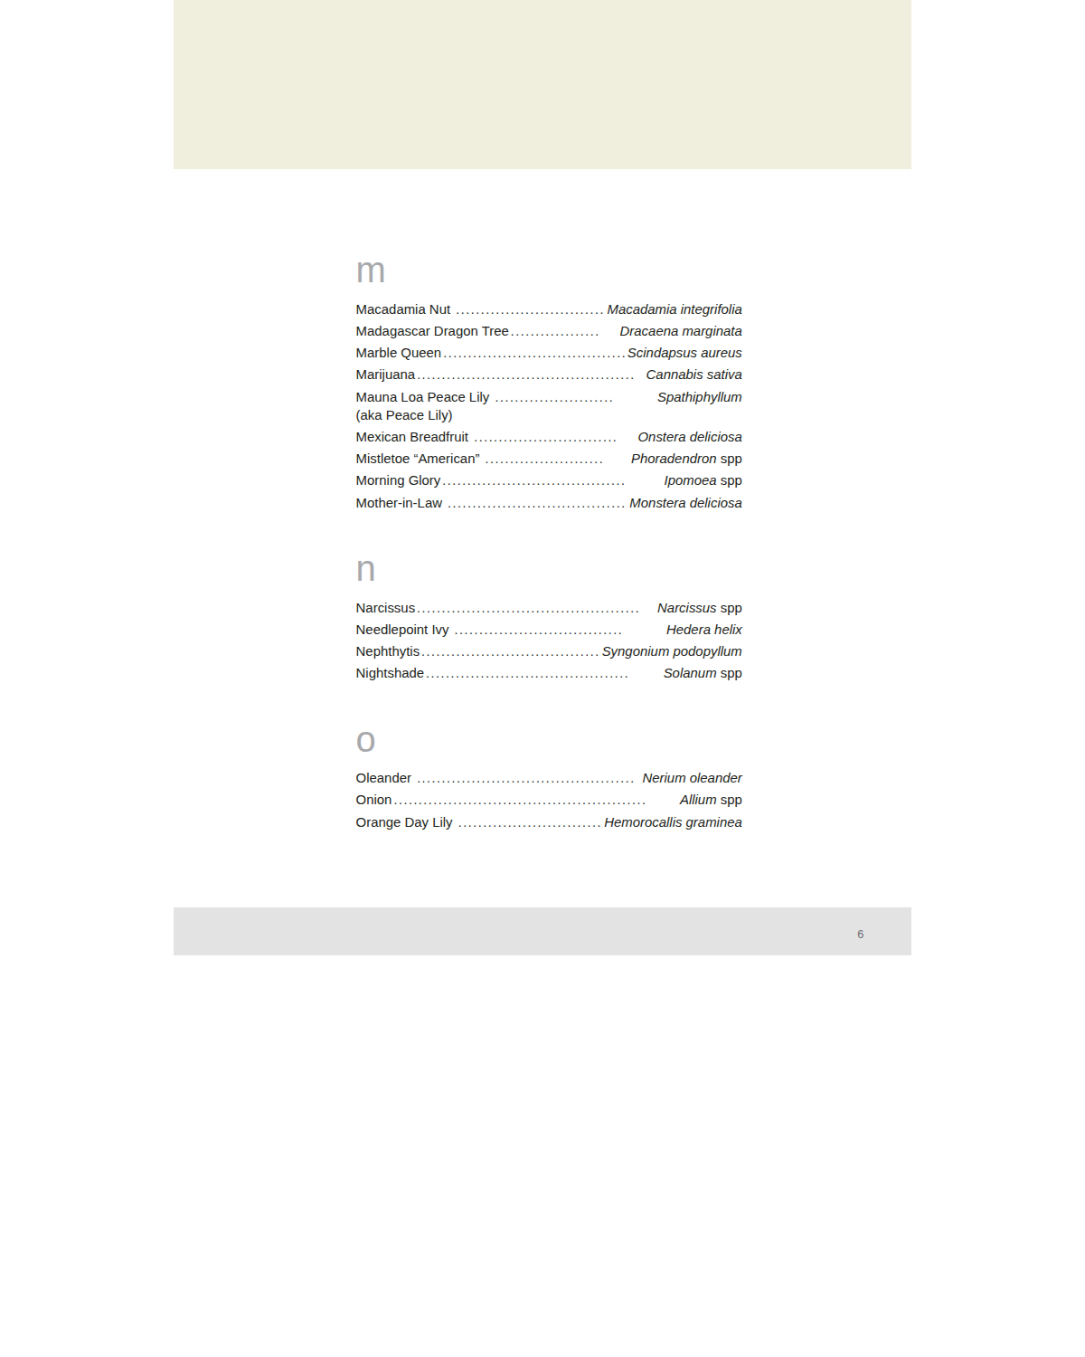m
Macadamia Nut ................................ Macadamia integrifolia
Madagascar Dragon Tree .................. Dracaena marginata
Marble Queen ..................................... Scindapsus aureus
Marijuana ............................................ Cannabis sativa
Mauna Loa Peace Lily ........................ Spathiphyllum
(aka Peace Lily)
Mexican Breadfruit ............................. Onstera deliciosa
Mistletoe “American” ........................ Phoradendron spp
Morning Glory ..................................... Ipomoea spp
Mother-in-Law ..................................... Monstera deliciosa
n
Narcissus ............................................. Narcissus spp
Needlepoint Ivy .................................. Hedera helix
Nephthytis .......................................... Syngonium podopyllum
Nightshade ......................................... Solanum spp
o
Oleander ............................................ Nerium oleander
Onion ................................................... Allium spp
Orange Day Lily ................................ Hemorocallis graminea
6